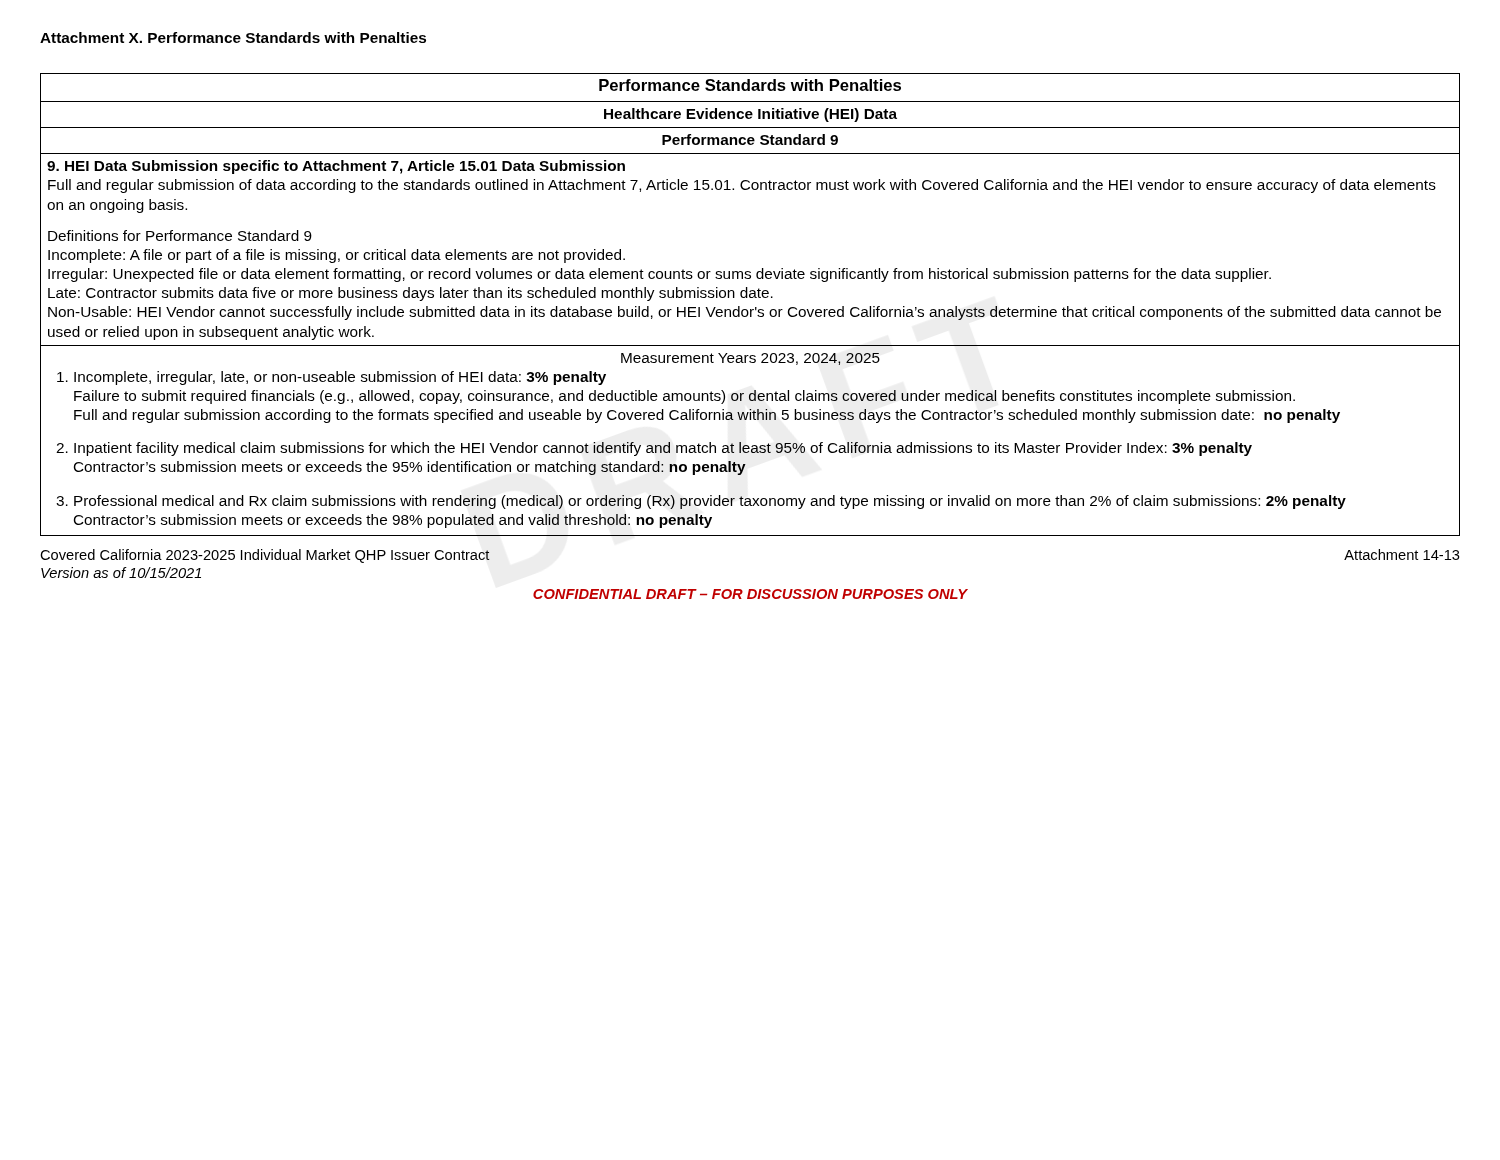DRAFT
Attachment X. Performance Standards with Penalties
| Performance Standards with Penalties |
| Healthcare Evidence Initiative (HEI) Data |
| Performance Standard 9 |
| 9. HEI Data Submission specific to Attachment 7, Article 15.01 Data Submission Full and regular submission of data according to the standards outlined in Attachment 7, Article 15.01. Contractor must work with Covered California and the HEI vendor to ensure accuracy of data elements on an ongoing basis. Definitions for Performance Standard 9 Incomplete: A file or part of a file is missing, or critical data elements are not provided. Irregular: Unexpected file or data element formatting, or record volumes or data element counts or sums deviate significantly from historical submission patterns for the data supplier. Late: Contractor submits data five or more business days later than its scheduled monthly submission date. Non-Usable: HEI Vendor cannot successfully include submitted data in its database build, or HEI Vendor's or Covered California’s analysts determine that critical components of the submitted data cannot be used or relied upon in subsequent analytic work. |
| Measurement Years 2023, 2024, 2025 Incomplete, irregular, late, or non-useable submission of HEI data: 3% penalty Failure to submit required financials (e.g., allowed, copay, coinsurance, and deductible amounts) or dental claims covered under medical benefits constitutes incomplete submission. Full and regular submission according to the formats specified and useable by Covered California within 5 business days the Contractor’s scheduled monthly submission date: no penalty Inpatient facility medical claim submissions for which the HEI Vendor cannot identify and match at least 95% of California admissions to its Master Provider Index: 3% penalty Contractor’s submission meets or exceeds the 95% identification or matching standard: no penalty Professional medical and Rx claim submissions with rendering (medical) or ordering (Rx) provider taxonomy and type missing or invalid on more than 2% of claim submissions: 2% penalty Contractor’s submission meets or exceeds the 98% populated and valid threshold: no penalty |
Covered California 2023-2025 Individual Market QHP Issuer Contract
Version as of 10/15/2021
Attachment 14-13
CONFIDENTIAL DRAFT – FOR DISCUSSION PURPOSES ONLY